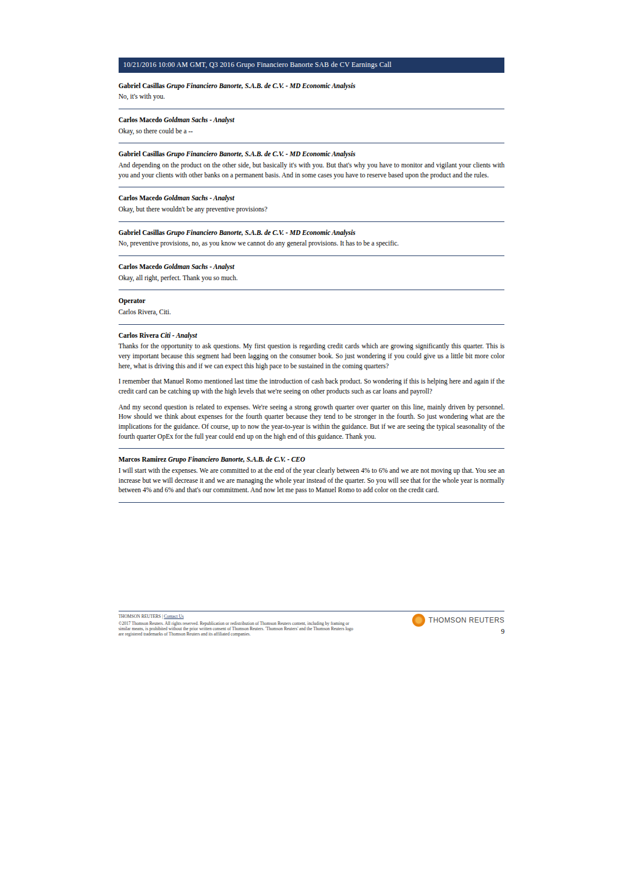10/21/2016 10:00 AM GMT, Q3 2016 Grupo Financiero Banorte SAB de CV Earnings Call
Gabriel Casillas Grupo Financiero Banorte, S.A.B. de C.V. - MD Economic Analysis
No, it's with you.
Carlos Macedo Goldman Sachs - Analyst
Okay, so there could be a --
Gabriel Casillas Grupo Financiero Banorte, S.A.B. de C.V. - MD Economic Analysis
And depending on the product on the other side, but basically it's with you. But that's why you have to monitor and vigilant your clients with you and your clients with other banks on a permanent basis. And in some cases you have to reserve based upon the product and the rules.
Carlos Macedo Goldman Sachs - Analyst
Okay, but there wouldn't be any preventive provisions?
Gabriel Casillas Grupo Financiero Banorte, S.A.B. de C.V. - MD Economic Analysis
No, preventive provisions, no, as you know we cannot do any general provisions. It has to be a specific.
Carlos Macedo Goldman Sachs - Analyst
Okay, all right, perfect. Thank you so much.
Operator
Carlos Rivera, Citi.
Carlos Rivera Citi - Analyst
Thanks for the opportunity to ask questions. My first question is regarding credit cards which are growing significantly this quarter. This is very important because this segment had been lagging on the consumer book. So just wondering if you could give us a little bit more color here, what is driving this and if we can expect this high pace to be sustained in the coming quarters?
I remember that Manuel Romo mentioned last time the introduction of cash back product. So wondering if this is helping here and again if the credit card can be catching up with the high levels that we're seeing on other products such as car loans and payroll?
And my second question is related to expenses. We're seeing a strong growth quarter over quarter on this line, mainly driven by personnel. How should we think about expenses for the fourth quarter because they tend to be stronger in the fourth. So just wondering what are the implications for the guidance. Of course, up to now the year-to-year is within the guidance. But if we are seeing the typical seasonality of the fourth quarter OpEx for the full year could end up on the high end of this guidance. Thank you.
Marcos Ramirez Grupo Financiero Banorte, S.A.B. de C.V. - CEO
I will start with the expenses. We are committed to at the end of the year clearly between 4% to 6% and we are not moving up that. You see an increase but we will decrease it and we are managing the whole year instead of the quarter. So you will see that for the whole year is normally between 4% and 6% and that's our commitment. And now let me pass to Manuel Romo to add color on the credit card.
THOMSON REUTERS | Contact Us
©2017 Thomson Reuters. All rights reserved. Republication or redistribution of Thomson Reuters content, including by framing or similar means, is prohibited without the prior written consent of Thomson Reuters. 'Thomson Reuters' and the Thomson Reuters logo are registered trademarks of Thomson Reuters and its affiliated companies.
THOMSON REUTERS
9